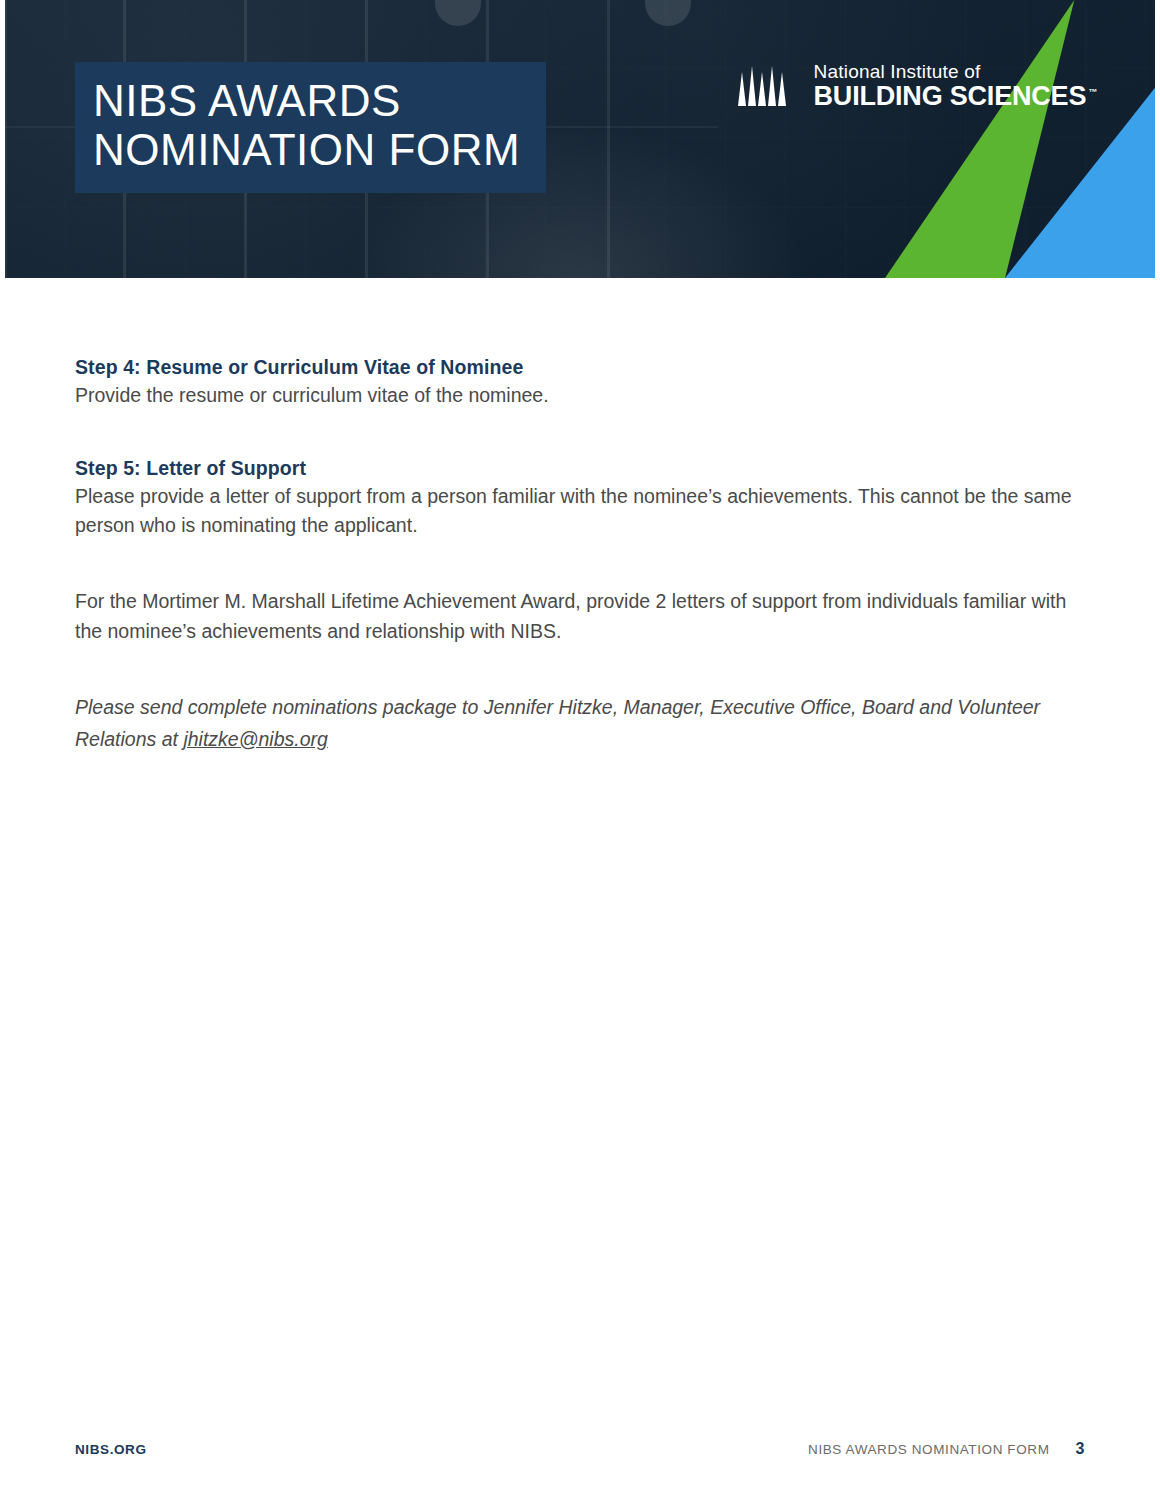NIBS Awards Nomination Form
National Institute of
BUILDING SCIENCES™
Step 4: Resume or Curriculum Vitae of Nominee
Provide the resume or curriculum vitae of the nominee.
Step 5: Letter of Support
Please provide a letter of support from a person familiar with the nominee’s achievements. This cannot be the same person who is nominating the applicant.
For the Mortimer M. Marshall Lifetime Achievement Award, provide 2 letters of support from individuals familiar with the nominee’s achievements and relationship with NIBS.
Please send complete nominations package to Jennifer Hitzke, Manager, Executive Office, Board and Volunteer Relations at jhitzke@nibs.org
NIBS.ORG
NIBS AWARDS NOMINATION FORM 3